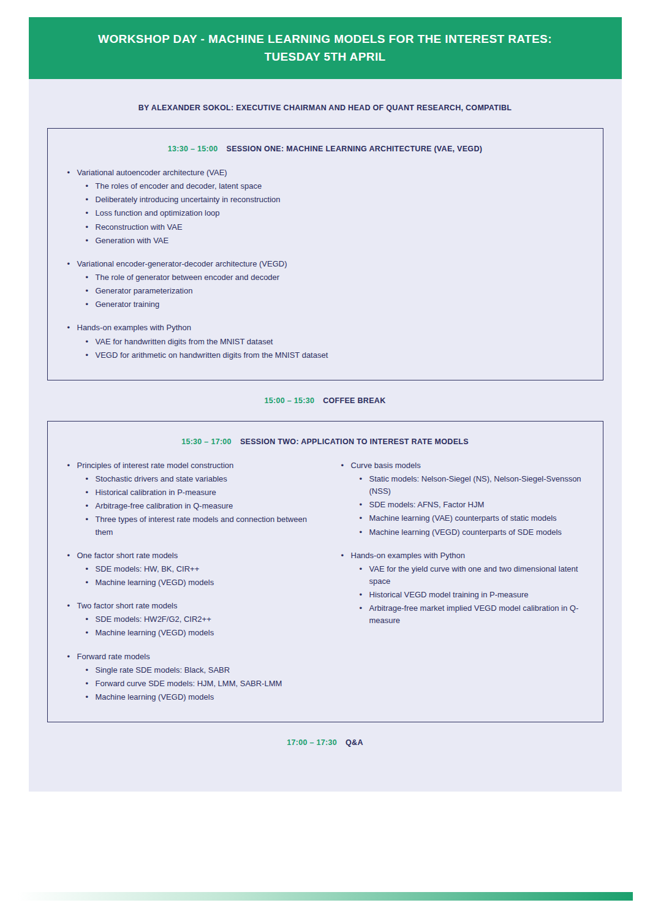Workshop Day - Machine Learning Models for the Interest Rates:
Tuesday 5th April
By Alexander Sokol: Executive Chairman and Head of Quant Research, CompatibL
13:30 – 15:00 Session One: Machine Learning Architecture (VAE, VEGD)
Variational autoencoder architecture (VAE)
The roles of encoder and decoder, latent space
Deliberately introducing uncertainty in reconstruction
Loss function and optimization loop
Reconstruction with VAE
Generation with VAE
Variational encoder-generator-decoder architecture (VEGD)
The role of generator between encoder and decoder
Generator parameterization
Generator training
Hands-on examples with Python
VAE for handwritten digits from the MNIST dataset
VEGD for arithmetic on handwritten digits from the MNIST dataset
15:00 – 15:30 Coffee Break
15:30 – 17:00 Session Two: Application to Interest Rate Models
Principles of interest rate model construction
Stochastic drivers and state variables
Historical calibration in P-measure
Arbitrage-free calibration in Q-measure
Three types of interest rate models and connection between them
One factor short rate models
SDE models: HW, BK, CIR++
Machine learning (VEGD) models
Two factor short rate models
SDE models: HW2F/G2, CIR2++
Machine learning (VEGD) models
Forward rate models
Single rate SDE models: Black, SABR
Forward curve SDE models: HJM, LMM, SABR-LMM
Machine learning (VEGD) models
Curve basis models
Static models: Nelson-Siegel (NS), Nelson-Siegel-Svensson (NSS)
SDE models: AFNS, Factor HJM
Machine learning (VAE) counterparts of static models
Machine learning (VEGD) counterparts of SDE models
Hands-on examples with Python
VAE for the yield curve with one and two dimensional latent space
Historical VEGD model training in P-measure
Arbitrage-free market implied VEGD model calibration in Q-measure
17:00 – 17:30 Q&A